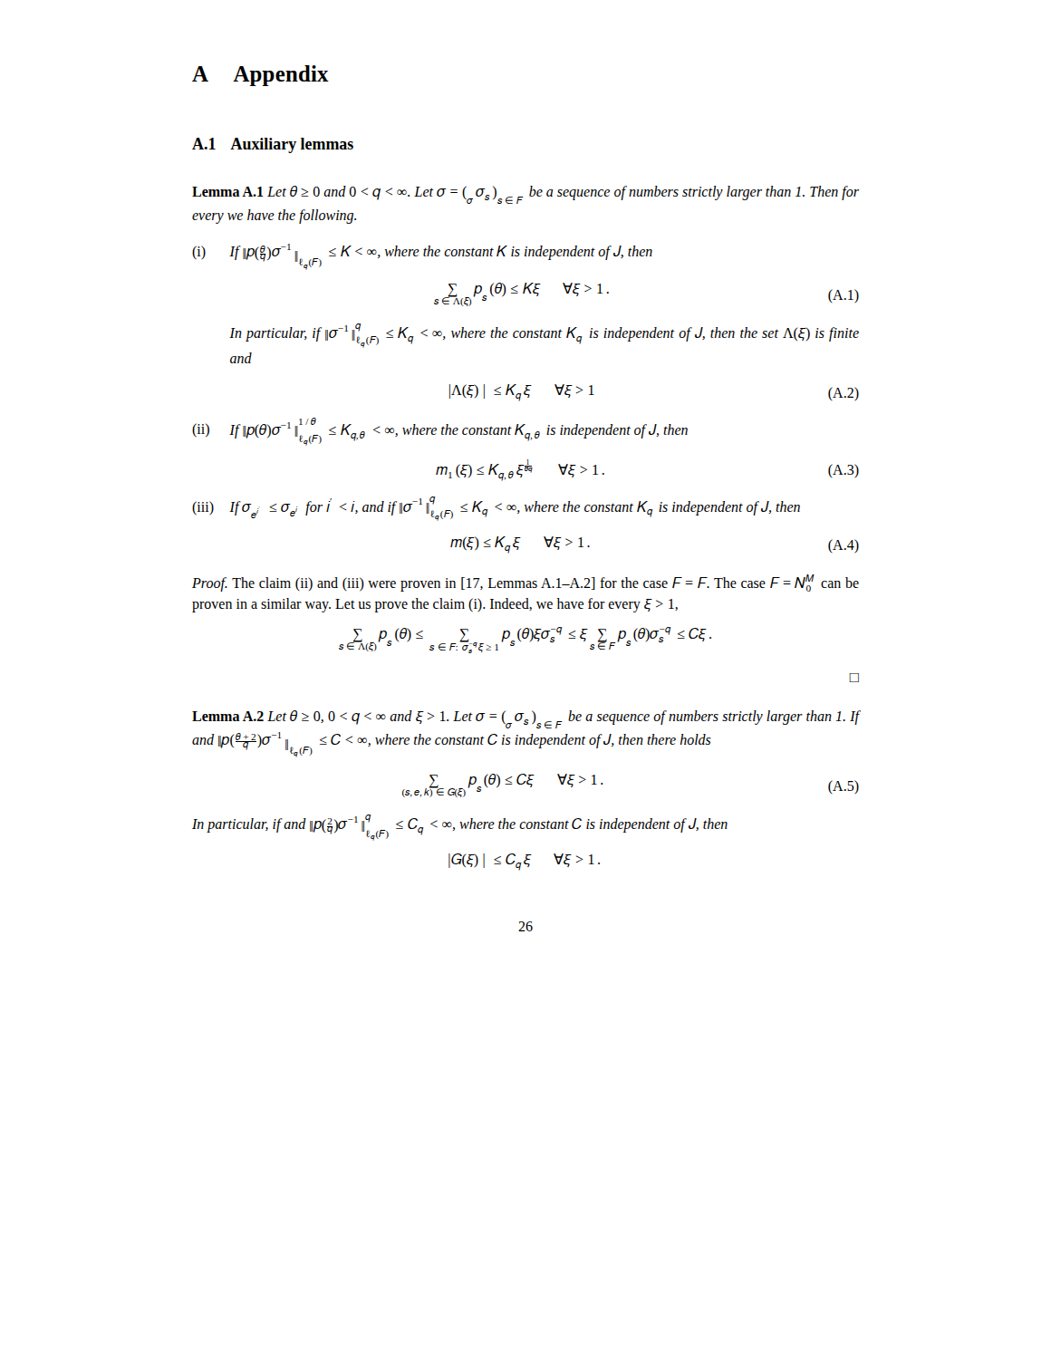AAppendix
A.1 Auxiliary lemmas
Lemma A.1 Let θ≥0 and 0<q<∞. Let σ=(σσs)s∈F be a sequence of numbers strictly larger than 1. Then for every we have the following.
(i) If ‖ p (θq) σ−1 ‖ℓq(F) ≤K<∞ , where the constant K is independent of J, then
∑ s∈Λ(ξ) ps (θ) ≤Kξ ∀ξ>1.
(A.1)
In particular, if ‖σ−1‖ ℓq(F) q ≤Kq<∞ , where the constant Kq is independent of J, then the set Λ(ξ) is finite and
|Λ(ξ)| ≤Kqξ ∀ξ>1
(A.2)
(ii) If ‖p(θ)σ−1‖ ℓq(F) 1/θ ≤Kq,θ<∞ , where the constant Kq,θ is independent of J, then
m1(ξ) ≤ Kq,θ ξ1θq ∀ξ>1.
(A.3)
(iii) If σei′ ≤ σei for i′<i, and if ‖σ−1‖ ℓq(F) q ≤Kq<∞ , where the constant Kq is independent of J, then
m(ξ) ≤Kqξ ∀ξ>1.
(A.4)
Proof. The claim (ii) and (iii) were proven in [17, Lemmas A.1–A.2] for the case F=F. The case F=N0M can be proven in a similar way. Let us prove the claim (i). Indeed, we have for every ξ>1,
∑ s∈Λ(ξ) ps(θ) ≤ ∑ s∈F:σs−qξ≥1 ps(θ) ξ σs−q ≤ ξ ∑ s∈F ps(θ) σs−q ≤Cξ.
Lemma A.2 Let θ≥0, 0<q<∞ and ξ>1. Let σ=(σσs)s∈F be a sequence of numbers strictly larger than 1. If and ‖ p (θ+2q) σ−1 ‖ℓq(F) ≤C<∞ , where the constant C is independent of J, then there holds
∑ (s,e,k)∈G(ξ) ps(θ) ≤Cξ ∀ξ>1.
(A.5)
In particular, if and ‖ p (2q) σ−1 ‖ ℓq(F) q ≤Cq<∞ , where the constant C is independent of J, then
|G(ξ)| ≤Cqξ ∀ξ>1.
26